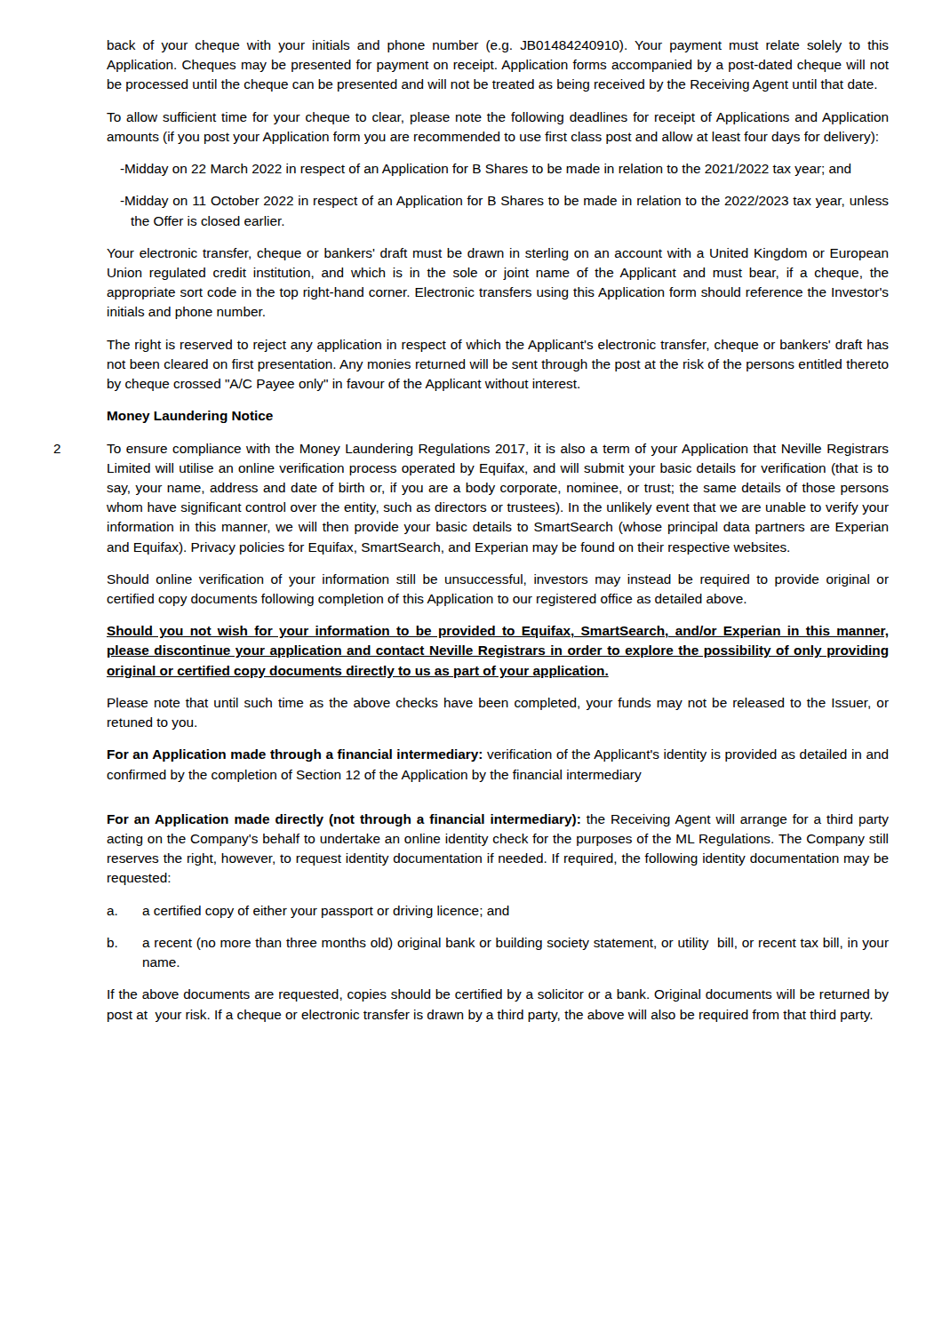back of your cheque with your initials and phone number (e.g. JB01484240910). Your payment must relate solely to this Application. Cheques may be presented for payment on receipt. Application forms accompanied by a post-dated cheque will not be processed until the cheque can be presented and will not be treated as being received by the Receiving Agent until that date.
To allow sufficient time for your cheque to clear, please note the following deadlines for receipt of Applications and Application amounts (if you post your Application form you are recommended to use first class post and allow at least four days for delivery):
-Midday on 22 March 2022 in respect of an Application for B Shares to be made in relation to the 2021/2022 tax year; and
-Midday on 11 October 2022 in respect of an Application for B Shares to be made in relation to the 2022/2023 tax year, unless the Offer is closed earlier.
Your electronic transfer, cheque or bankers' draft must be drawn in sterling on an account with a United Kingdom or European Union regulated credit institution, and which is in the sole or joint name of the Applicant and must bear, if a cheque, the appropriate sort code in the top right-hand corner. Electronic transfers using this Application form should reference the Investor's initials and phone number.
The right is reserved to reject any application in respect of which the Applicant's electronic transfer, cheque or bankers' draft has not been cleared on first presentation. Any monies returned will be sent through the post at the risk of the persons entitled thereto by cheque crossed "A/C Payee only" in favour of the Applicant without interest.
Money Laundering Notice
2
To ensure compliance with the Money Laundering Regulations 2017, it is also a term of your Application that Neville Registrars Limited will utilise an online verification process operated by Equifax, and will submit your basic details for verification (that is to say, your name, address and date of birth or, if you are a body corporate, nominee, or trust; the same details of those persons whom have significant control over the entity, such as directors or trustees). In the unlikely event that we are unable to verify your information in this manner, we will then provide your basic details to SmartSearch (whose principal data partners are Experian and Equifax). Privacy policies for Equifax, SmartSearch, and Experian may be found on their respective websites.
Should online verification of your information still be unsuccessful, investors may instead be required to provide original or certified copy documents following completion of this Application to our registered office as detailed above.
Should you not wish for your information to be provided to Equifax, SmartSearch, and/or Experian in this manner, please discontinue your application and contact Neville Registrars in order to explore the possibility of only providing original or certified copy documents directly to us as part of your application.
Please note that until such time as the above checks have been completed, your funds may not be released to the Issuer, or retuned to you.
For an Application made through a financial intermediary: verification of the Applicant's identity is provided as detailed in and confirmed by the completion of Section 12 of the Application by the financial intermediary
For an Application made directly (not through a financial intermediary): the Receiving Agent will arrange for a third party acting on the Company's behalf to undertake an online identity check for the purposes of the ML Regulations. The Company still reserves the right, however, to request identity documentation if needed. If required, the following identity documentation may be requested:
a.
a certified copy of either your passport or driving licence; and
b.
a recent (no more than three months old) original bank or building society statement, or utility bill, or recent tax bill, in your name.
If the above documents are requested, copies should be certified by a solicitor or a bank. Original documents will be returned by post at your risk. If a cheque or electronic transfer is drawn by a third party, the above will also be required from that third party.